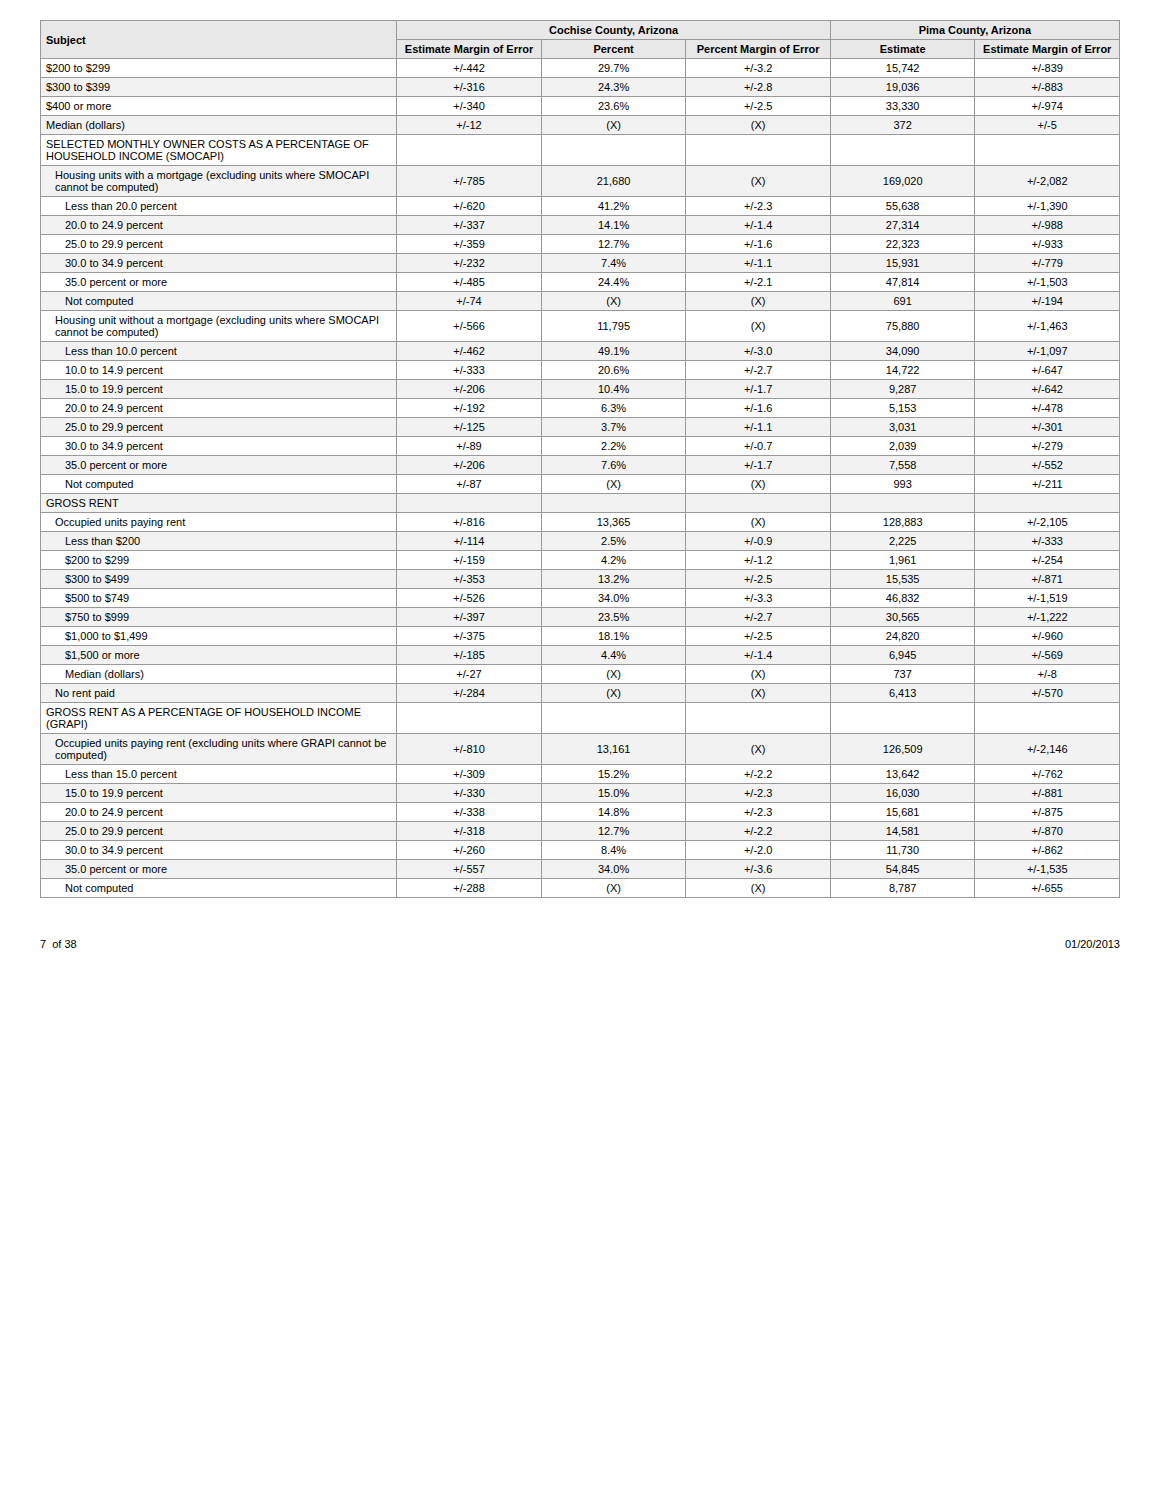| Subject | Cochise County, Arizona | Pima County, Arizona |
| --- | --- | --- |
| Estimate Margin of Error | Percent | Percent Margin of Error | Estimate | Estimate Margin of Error |
| $200 to $299 | +/-442 | 29.7% | +/-3.2 | 15,742 | +/-839 |
| $300 to $399 | +/-316 | 24.3% | +/-2.8 | 19,036 | +/-883 |
| $400 or more | +/-340 | 23.6% | +/-2.5 | 33,330 | +/-974 |
| Median (dollars) | +/-12 | (X) | (X) | 372 | +/-5 |
| SELECTED MONTHLY OWNER COSTS AS A PERCENTAGE OF HOUSEHOLD INCOME (SMOCAPI) | | | | | |
| Housing units with a mortgage (excluding units where SMOCAPI cannot be computed) | +/-785 | 21,680 | (X) | 169,020 | +/-2,082 |
| Less than 20.0 percent | +/-620 | 41.2% | +/-2.3 | 55,638 | +/-1,390 |
| 20.0 to 24.9 percent | +/-337 | 14.1% | +/-1.4 | 27,314 | +/-988 |
| 25.0 to 29.9 percent | +/-359 | 12.7% | +/-1.6 | 22,323 | +/-933 |
| 30.0 to 34.9 percent | +/-232 | 7.4% | +/-1.1 | 15,931 | +/-779 |
| 35.0 percent or more | +/-485 | 24.4% | +/-2.1 | 47,814 | +/-1,503 |
| Not computed | +/-74 | (X) | (X) | 691 | +/-194 |
| Housing unit without a mortgage (excluding units where SMOCAPI cannot be computed) | +/-566 | 11,795 | (X) | 75,880 | +/-1,463 |
| Less than 10.0 percent | +/-462 | 49.1% | +/-3.0 | 34,090 | +/-1,097 |
| 10.0 to 14.9 percent | +/-333 | 20.6% | +/-2.7 | 14,722 | +/-647 |
| 15.0 to 19.9 percent | +/-206 | 10.4% | +/-1.7 | 9,287 | +/-642 |
| 20.0 to 24.9 percent | +/-192 | 6.3% | +/-1.6 | 5,153 | +/-478 |
| 25.0 to 29.9 percent | +/-125 | 3.7% | +/-1.1 | 3,031 | +/-301 |
| 30.0 to 34.9 percent | +/-89 | 2.2% | +/-0.7 | 2,039 | +/-279 |
| 35.0 percent or more | +/-206 | 7.6% | +/-1.7 | 7,558 | +/-552 |
| Not computed | +/-87 | (X) | (X) | 993 | +/-211 |
| GROSS RENT | | | | | |
| Occupied units paying rent | +/-816 | 13,365 | (X) | 128,883 | +/-2,105 |
| Less than $200 | +/-114 | 2.5% | +/-0.9 | 2,225 | +/-333 |
| $200 to $299 | +/-159 | 4.2% | +/-1.2 | 1,961 | +/-254 |
| $300 to $499 | +/-353 | 13.2% | +/-2.5 | 15,535 | +/-871 |
| $500 to $749 | +/-526 | 34.0% | +/-3.3 | 46,832 | +/-1,519 |
| $750 to $999 | +/-397 | 23.5% | +/-2.7 | 30,565 | +/-1,222 |
| $1,000 to $1,499 | +/-375 | 18.1% | +/-2.5 | 24,820 | +/-960 |
| $1,500 or more | +/-185 | 4.4% | +/-1.4 | 6,945 | +/-569 |
| Median (dollars) | +/-27 | (X) | (X) | 737 | +/-8 |
| No rent paid | +/-284 | (X) | (X) | 6,413 | +/-570 |
| GROSS RENT AS A PERCENTAGE OF HOUSEHOLD INCOME (GRAPI) | | | | | |
| Occupied units paying rent (excluding units where GRAPI cannot be computed) | +/-810 | 13,161 | (X) | 126,509 | +/-2,146 |
| Less than 15.0 percent | +/-309 | 15.2% | +/-2.2 | 13,642 | +/-762 |
| 15.0 to 19.9 percent | +/-330 | 15.0% | +/-2.3 | 16,030 | +/-881 |
| 20.0 to 24.9 percent | +/-338 | 14.8% | +/-2.3 | 15,681 | +/-875 |
| 25.0 to 29.9 percent | +/-318 | 12.7% | +/-2.2 | 14,581 | +/-870 |
| 30.0 to 34.9 percent | +/-260 | 8.4% | +/-2.0 | 11,730 | +/-862 |
| 35.0 percent or more | +/-557 | 34.0% | +/-3.6 | 54,845 | +/-1,535 |
| Not computed | +/-288 | (X) | (X) | 8,787 | +/-655 |
7 of 38
01/20/2013